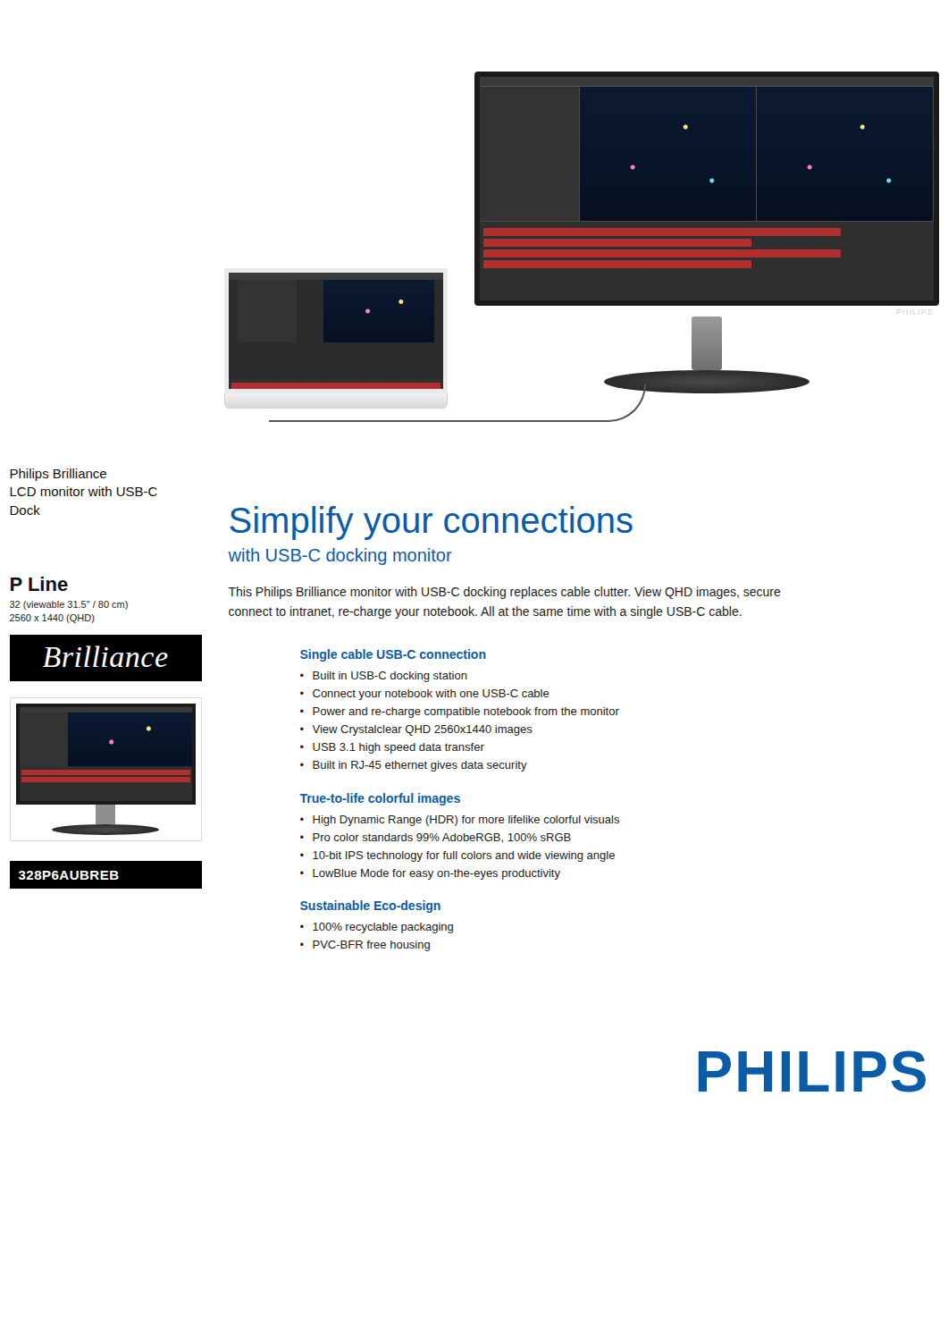PHILIPS
Philips Brilliance
LCD monitor with USB-C
Dock
P Line
32 (viewable 31.5" / 80 cm)
2560 x 1440 (QHD)
Brilliance
328P6AUBREB
Simplify your connections
with USB-C docking monitor
This Philips Brilliance monitor with USB-C docking replaces cable clutter. View QHD images, secure connect to intranet, re-charge your notebook. All at the same time with a single USB-C cable.
Single cable USB-C connection
Built in USB-C docking station
Connect your notebook with one USB-C cable
Power and re-charge compatible notebook from the monitor
View Crystalclear QHD 2560x1440 images
USB 3.1 high speed data transfer
Built in RJ-45 ethernet gives data security
True-to-life colorful images
High Dynamic Range (HDR) for more lifelike colorful visuals
Pro color standards 99% AdobeRGB, 100% sRGB
10-bit IPS technology for full colors and wide viewing angle
LowBlue Mode for easy on-the-eyes productivity
Sustainable Eco-design
100% recyclable packaging
PVC-BFR free housing
PHILIPS